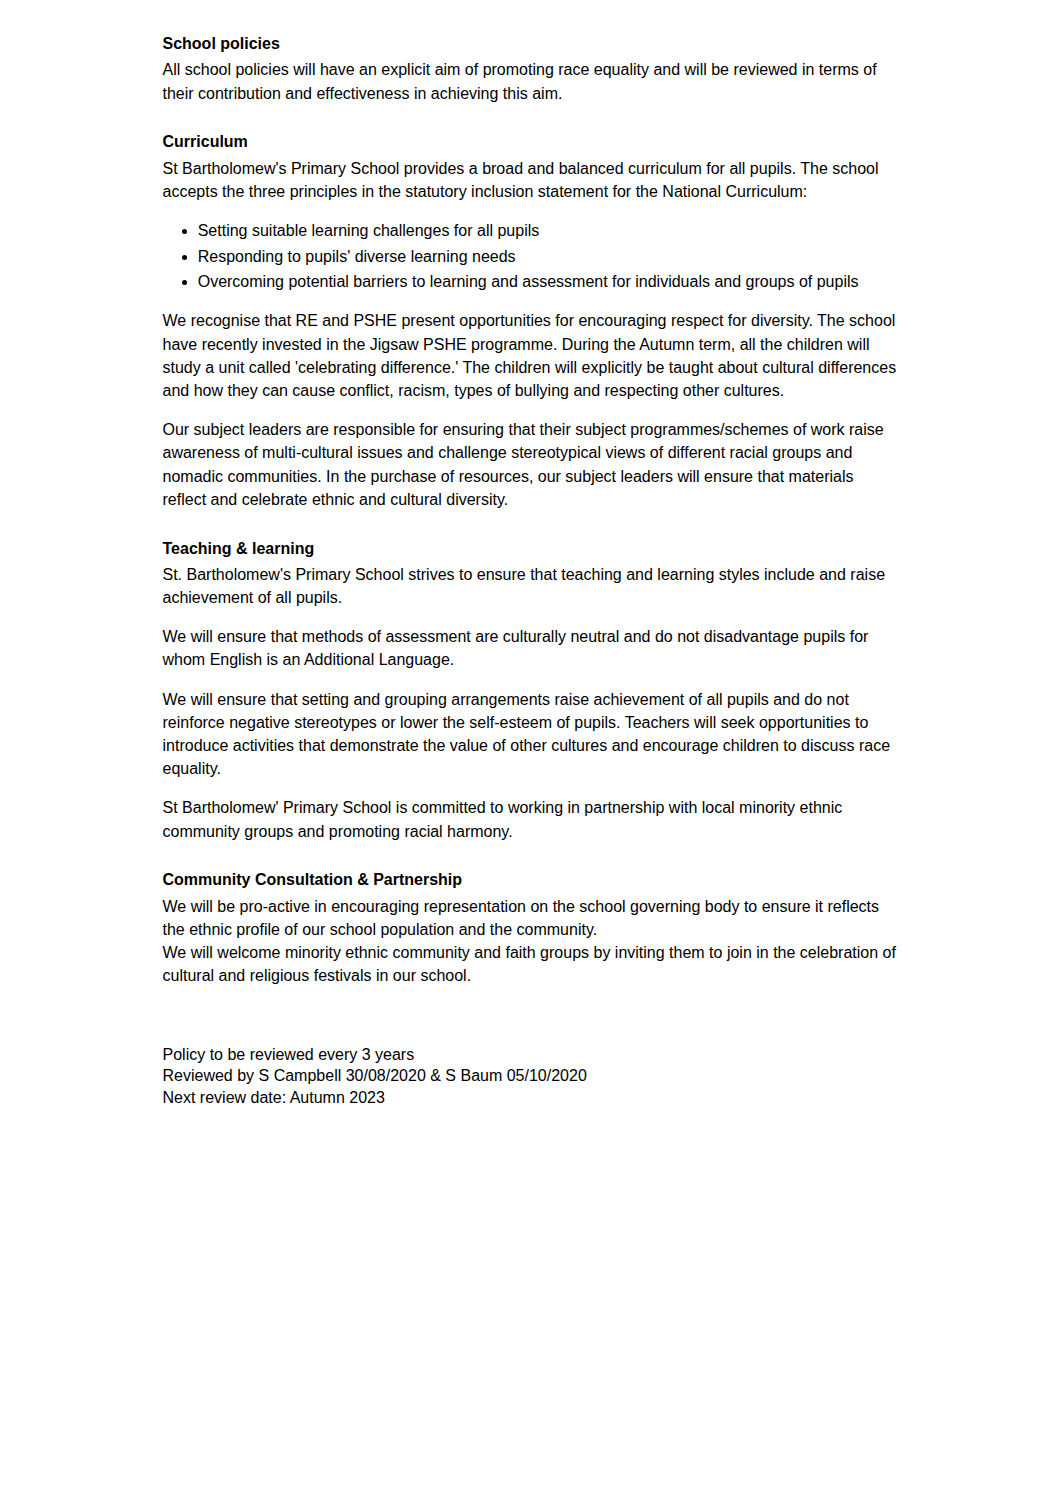School policies
All school policies will have an explicit aim of promoting race equality and will be reviewed in terms of their contribution and effectiveness in achieving this aim.
Curriculum
St Bartholomew's Primary School provides a broad and balanced curriculum for all pupils. The school accepts the three principles in the statutory inclusion statement for the National Curriculum:
Setting suitable learning challenges for all pupils
Responding to pupils' diverse learning needs
Overcoming potential barriers to learning and assessment for individuals and groups of pupils
We recognise that RE and PSHE present opportunities for encouraging respect for diversity. The school have recently invested in the Jigsaw PSHE programme. During the Autumn term, all the children will study a unit called 'celebrating difference.' The children will explicitly be taught about cultural differences and how they can cause conflict, racism, types of bullying and respecting other cultures.
Our subject leaders are responsible for ensuring that their subject programmes/schemes of work raise awareness of multi-cultural issues and challenge stereotypical views of different racial groups and nomadic communities. In the purchase of resources, our subject leaders will ensure that materials reflect and celebrate ethnic and cultural diversity.
Teaching & learning
St. Bartholomew's Primary School strives to ensure that teaching and learning styles include and raise achievement of all pupils.
We will ensure that methods of assessment are culturally neutral and do not disadvantage pupils for whom English is an Additional Language.
We will ensure that setting and grouping arrangements raise achievement of all pupils and do not reinforce negative stereotypes or lower the self-esteem of pupils. Teachers will seek opportunities to introduce activities that demonstrate the value of other cultures and encourage children to discuss race equality.
St Bartholomew' Primary School is committed to working in partnership with local minority ethnic community groups and promoting racial harmony.
Community Consultation & Partnership
We will be pro-active in encouraging representation on the school governing body to ensure it reflects the ethnic profile of our school population and the community.
We will welcome minority ethnic community and faith groups by inviting them to join in the celebration of cultural and religious festivals in our school.
Policy to be reviewed every 3 years
Reviewed by S Campbell 30/08/2020 & S Baum 05/10/2020
Next review date: Autumn 2023